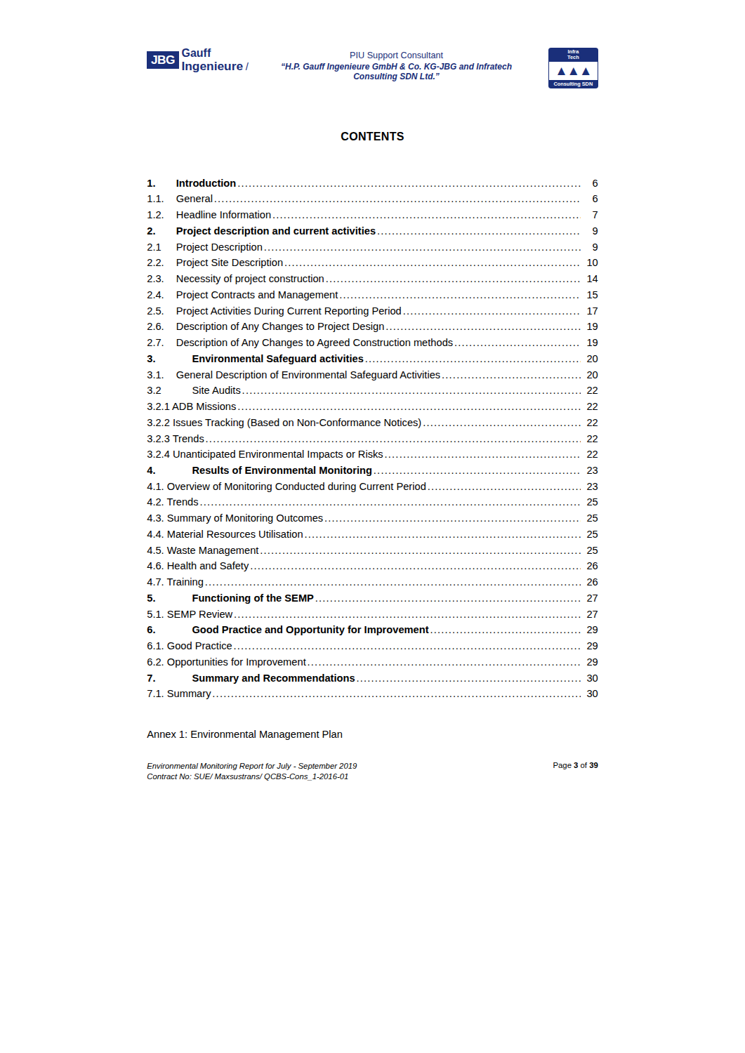JBG
Gauff
Ingenieure
/
PIU Support Consultant
“H.P. Gauff Ingenieure GmbH & Co. KG-JBG and Infratech Consulting SDN Ltd.”
Infra
Tech
▲▲▲
Consulting SDN
CONTENTS
1. Introduction .................................................................................................................. 6
1.1. General ................................................................................................................. 6
1.2. Headline Information ................................................................................................. 7
2. Project description and current activities ....................................................................... 9
2.1 Project Description ................................................................................................... 9
2.2. Project Site Description ............................................................................................. 10
2.3. Necessity of project construction .............................................................................. 14
2.4. Project Contracts and Management .......................................................................... 15
2.5. Project Activities During Current Reporting Period .................................................... 17
2.6. Description of Any Changes to Project Design ........................................................... 19
2.7. Description of Any Changes to Agreed Construction methods ................................... 19
3. Environmental Safeguard activities ........................................................................... 20
3.1. General Description of Environmental Safeguard Activities ........................................ 20
3.2 Site Audits ..................................................................................................... 22
3.2.1 ADB Missions ........................................................................................................... 22
3.2.2 Issues Tracking (Based on Non-Conformance Notices) ............................................... 22
3.2.3 Trends ....................................................................................................................... 22
3.2.4 Unanticipated Environmental Impacts or Risks ............................................................ 22
4. Results of Environmental Monitoring ........................................................................ 23
4.1. Overview of Monitoring Conducted during Current Period ............................................. 23
4.2. Trends ....................................................................................................................... 25
4.3. Summary of Monitoring Outcomes .................................................................................. 25
4.4. Material Resources Utilisation ......................................................................................... 25
4.5. Waste Management .................................................................................................... 25
4.6. Health and Safety ....................................................................................................... 26
4.7. Training ..................................................................................................................... 26
5. Functioning of the SEMP ....................................................................................... 27
5.1. SEMP Review ............................................................................................................ 27
6. Good Practice and Opportunity for Improvement ..................................................... 29
6.1. Good Practice ............................................................................................................. 29
6.2. Opportunities for Improvement ....................................................................................... 29
7. Summary and Recommendations ............................................................................ 30
7.1. Summary ................................................................................................................... 30
Annex 1: Environmental Management Plan
Environmental Monitoring Report for July - September 2019
Contract No: SUE/ Maxsustrans/ QCBS-Cons_1-2016-01
Page 3 of 39